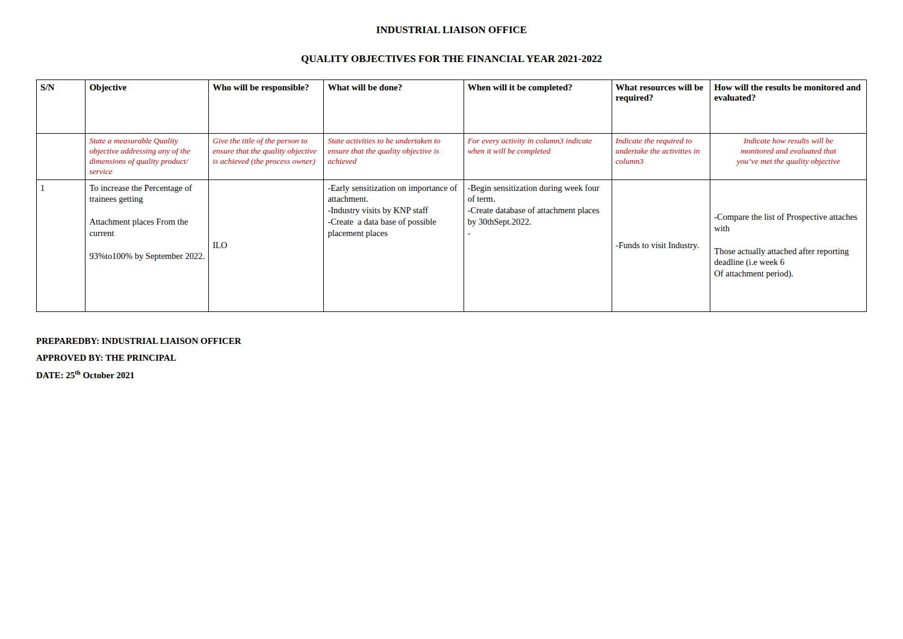INDUSTRIAL LIAISON OFFICE
QUALITY OBJECTIVES FOR THE FINANCIAL YEAR 2021-2022
| S/N | Objective | Who will be responsible? | What will be done? | When will it be completed? | What resources will be required? | How will the results be monitored and evaluated? |
| --- | --- | --- | --- | --- | --- | --- |
| | State a measurable Quality objective addressing any of the dimensions of quality product/ service | Give the title of the person to ensure that the quality objective is achieved (the process owner) | State activities to be undertaken to ensure that the quality objective is achieved | For every activity in column3 indicate when it will be completed | Indicate the required to undertake the activities in column3 | Indicate how results will be monitored and evaluated that you’ve met the quality objective |
| 1 | To increase the Percentage of trainees getting Attachment places From the current 93%to100% by September 2022. | ILO | -Early sensitization on importance of attachment. -Industry visits by KNP staff -Create a data base of possible placement places | -Begin sensitization during week four of term. -Create database of attachment places by 30thSept.2022. - | -Funds to visit Industry. | -Compare the list of Prospective attaches with Those actually attached after reporting deadline (i.e week 6 Of attachment period). |
PREPAREDBY: INDUSTRIAL LIAISON OFFICER
APPROVED BY: THE PRINCIPAL
DATE: 25th October 2021